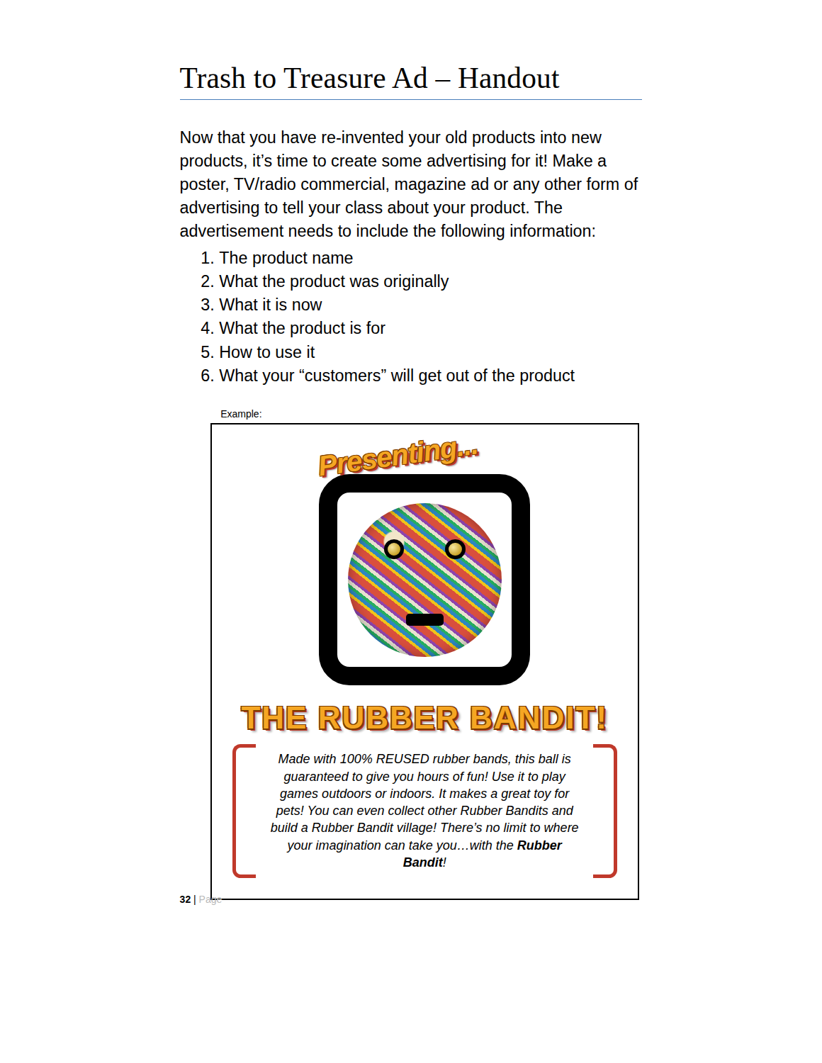Trash to Treasure Ad – Handout
Now that you have re-invented your old products into new products, it’s time to create some advertising for it! Make a poster, TV/radio commercial, magazine ad or any other form of advertising to tell your class about your product. The advertisement needs to include the following information:
The product name
What the product was originally
What it is now
What the product is for
How to use it
What your “customers” will get out of the product
Example:
Presenting...
THE RUBBER BANDIT!
Made with 100% REUSED rubber bands, this ball is guaranteed to give you hours of fun! Use it to play games outdoors or indoors. It makes a great toy for pets! You can even collect other Rubber Bandits and build a Rubber Bandit village! There’s no limit to where your imagination can take you…with the Rubber Bandit!
32 | Page